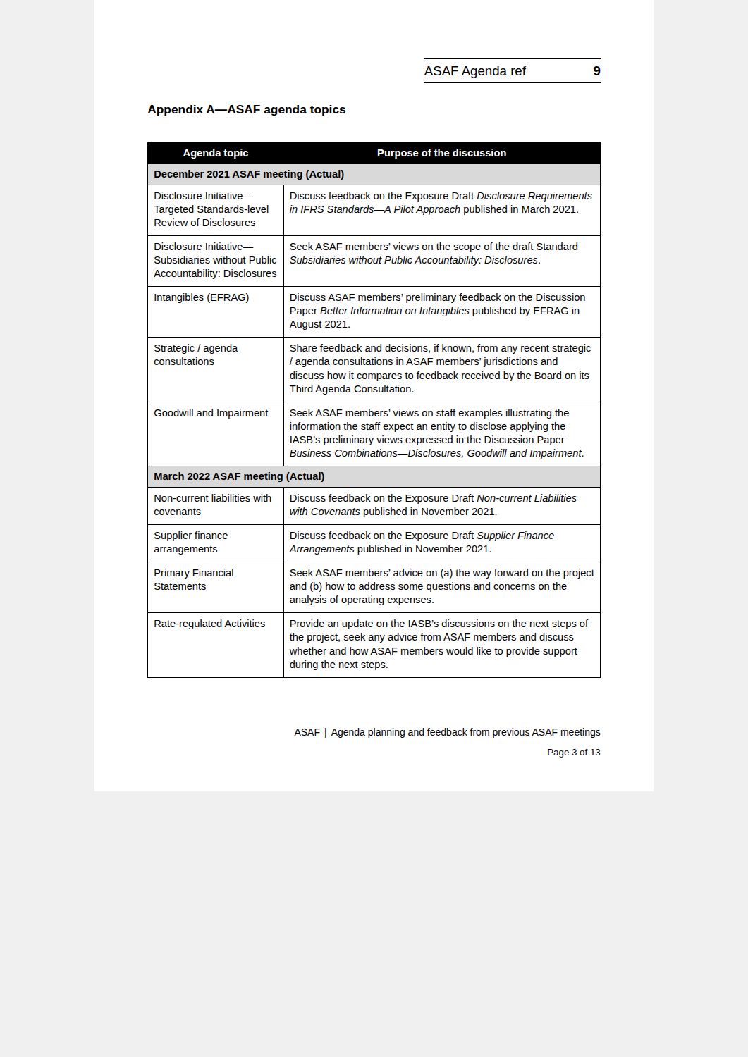ASAF Agenda ref 9
Appendix A—ASAF agenda topics
| Agenda topic | Purpose of the discussion |
| --- | --- |
| December 2021 ASAF meeting (Actual) |
| Disclosure Initiative—Targeted Standards-level Review of Disclosures | Discuss feedback on the Exposure Draft Disclosure Requirements in IFRS Standards—A Pilot Approach published in March 2021. |
| Disclosure Initiative—Subsidiaries without Public Accountability: Disclosures | Seek ASAF members’ views on the scope of the draft Standard Subsidiaries without Public Accountability: Disclosures . |
| Intangibles (EFRAG) | Discuss ASAF members’ preliminary feedback on the Discussion Paper Better Information on Intangibles published by EFRAG in August 2021. |
| Strategic / agenda consultations | Share feedback and decisions, if known, from any recent strategic / agenda consultations in ASAF members’ jurisdictions and discuss how it compares to feedback received by the Board on its Third Agenda Consultation. |
| Goodwill and Impairment | Seek ASAF members’ views on staff examples illustrating the information the staff expect an entity to disclose applying the IASB’s preliminary views expressed in the Discussion Paper Business Combinations—Disclosures, Goodwill and Impairment . |
| March 2022 ASAF meeting (Actual) |
| Non-current liabilities with covenants | Discuss feedback on the Exposure Draft Non-current Liabilities with Covenants published in November 2021. |
| Supplier finance arrangements | Discuss feedback on the Exposure Draft Supplier Finance Arrangements published in November 2021. |
| Primary Financial Statements | Seek ASAF members’ advice on (a) the way forward on the project and (b) how to address some questions and concerns on the analysis of operating expenses. |
| Rate-regulated Activities | Provide an update on the IASB’s discussions on the next steps of the project, seek any advice from ASAF members and discuss whether and how ASAF members would like to provide support during the next steps. |
ASAF|Agenda planning and feedback from previous ASAF meetings
Page 3 of 13